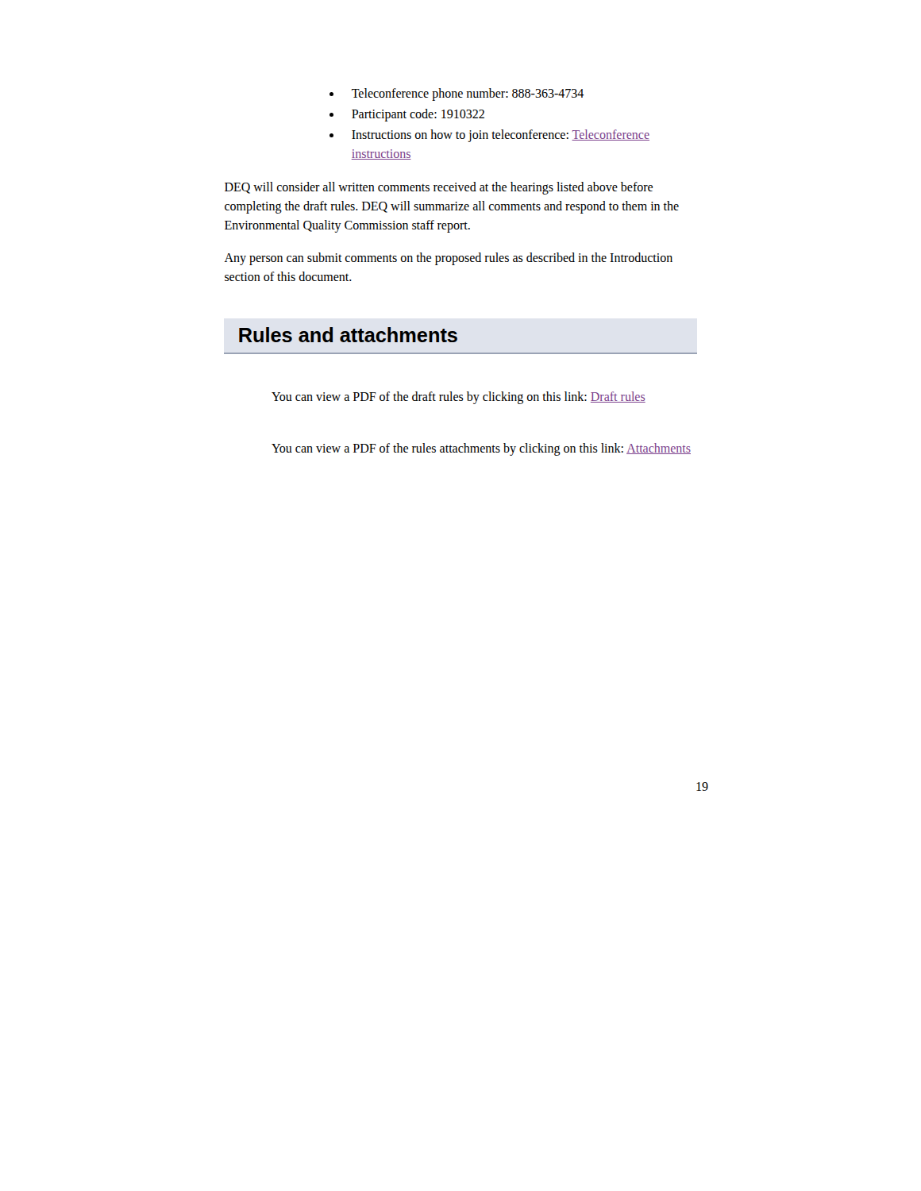Teleconference phone number: 888-363-4734
Participant code: 1910322
Instructions on how to join teleconference: Teleconference instructions
DEQ will consider all written comments received at the hearings listed above before completing the draft rules. DEQ will summarize all comments and respond to them in the Environmental Quality Commission staff report.
Any person can submit comments on the proposed rules as described in the Introduction section of this document.
Rules and attachments
You can view a PDF of the draft rules by clicking on this link: Draft rules
You can view a PDF of the rules attachments by clicking on this link: Attachments
19